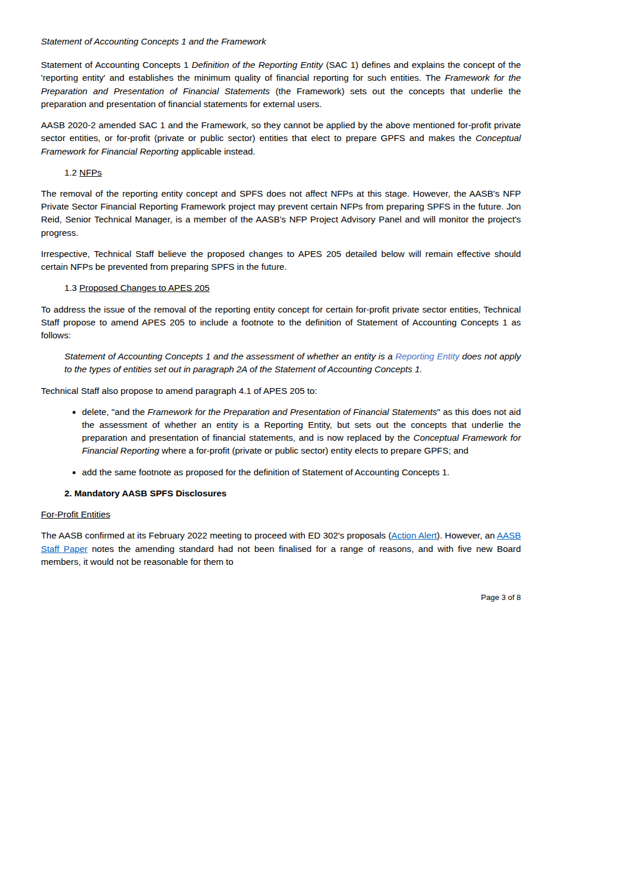Statement of Accounting Concepts 1 and the Framework
Statement of Accounting Concepts 1 Definition of the Reporting Entity (SAC 1) defines and explains the concept of the 'reporting entity' and establishes the minimum quality of financial reporting for such entities. The Framework for the Preparation and Presentation of Financial Statements (the Framework) sets out the concepts that underlie the preparation and presentation of financial statements for external users.
AASB 2020-2 amended SAC 1 and the Framework, so they cannot be applied by the above mentioned for-profit private sector entities, or for-profit (private or public sector) entities that elect to prepare GPFS and makes the Conceptual Framework for Financial Reporting applicable instead.
1.2 NFPs
The removal of the reporting entity concept and SPFS does not affect NFPs at this stage. However, the AASB's NFP Private Sector Financial Reporting Framework project may prevent certain NFPs from preparing SPFS in the future. Jon Reid, Senior Technical Manager, is a member of the AASB's NFP Project Advisory Panel and will monitor the project's progress.
Irrespective, Technical Staff believe the proposed changes to APES 205 detailed below will remain effective should certain NFPs be prevented from preparing SPFS in the future.
1.3 Proposed Changes to APES 205
To address the issue of the removal of the reporting entity concept for certain for-profit private sector entities, Technical Staff propose to amend APES 205 to include a footnote to the definition of Statement of Accounting Concepts 1 as follows:
Statement of Accounting Concepts 1 and the assessment of whether an entity is a Reporting Entity does not apply to the types of entities set out in paragraph 2A of the Statement of Accounting Concepts 1.
Technical Staff also propose to amend paragraph 4.1 of APES 205 to:
delete, "and the Framework for the Preparation and Presentation of Financial Statements" as this does not aid the assessment of whether an entity is a Reporting Entity, but sets out the concepts that underlie the preparation and presentation of financial statements, and is now replaced by the Conceptual Framework for Financial Reporting where a for-profit (private or public sector) entity elects to prepare GPFS; and
add the same footnote as proposed for the definition of Statement of Accounting Concepts 1.
2. Mandatory AASB SPFS Disclosures
For-Profit Entities
The AASB confirmed at its February 2022 meeting to proceed with ED 302's proposals (Action Alert). However, an AASB Staff Paper notes the amending standard had not been finalised for a range of reasons, and with five new Board members, it would not be reasonable for them to
Page 3 of 8